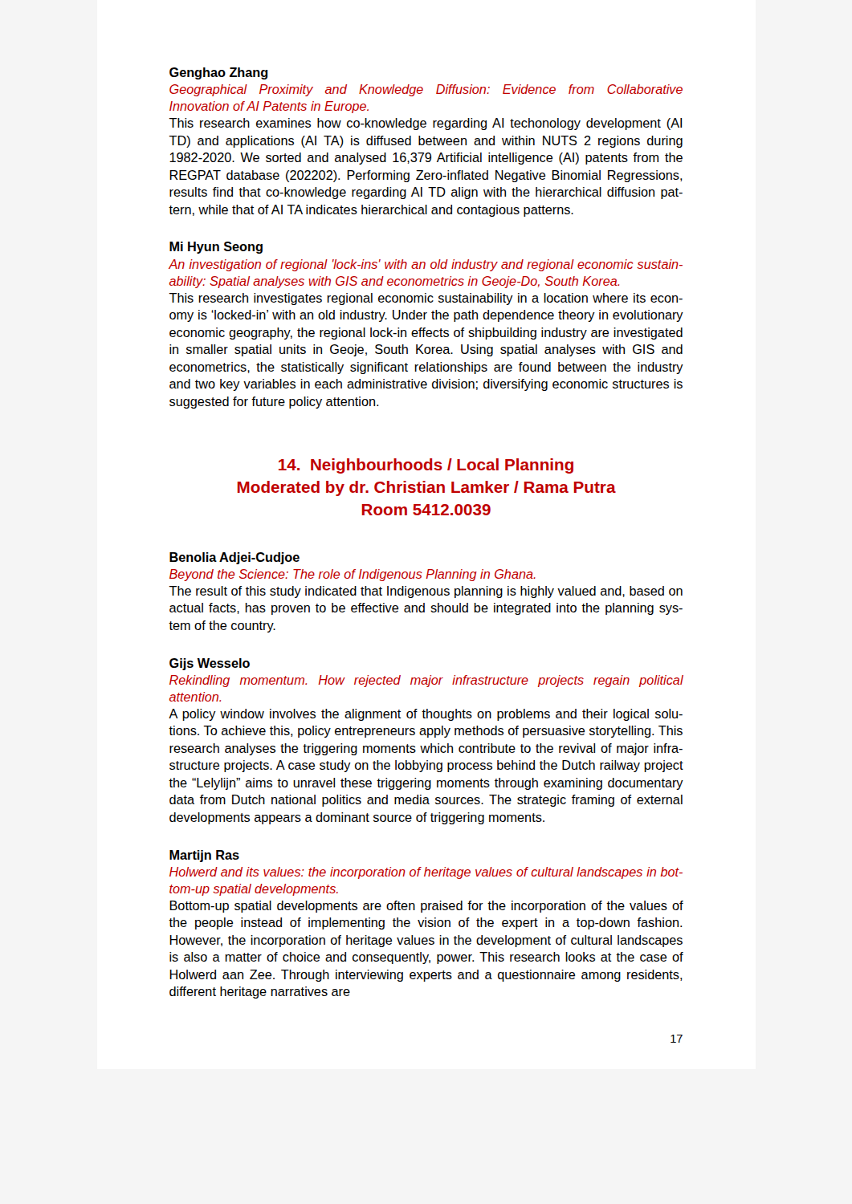Genghao Zhang
Geographical Proximity and Knowledge Diffusion: Evidence from Collaborative Innovation of AI Patents in Europe.
This research examines how co-knowledge regarding AI techonology development (AI TD) and applications (AI TA) is diffused between and within NUTS 2 regions during 1982-2020. We sorted and analysed 16,379 Artificial intelligence (AI) patents from the REGPAT database (202202). Performing Zero-inflated Negative Binomial Regressions, results find that co-knowledge regarding AI TD align with the hierarchical diffusion pattern, while that of AI TA indicates hierarchical and contagious patterns.
Mi Hyun Seong
An investigation of regional 'lock-ins' with an old industry and regional economic sustainability: Spatial analyses with GIS and econometrics in Geoje-Do, South Korea.
This research investigates regional economic sustainability in a location where its economy is ‘locked-in’ with an old industry. Under the path dependence theory in evolutionary economic geography, the regional lock-in effects of shipbuilding industry are investigated in smaller spatial units in Geoje, South Korea. Using spatial analyses with GIS and econometrics, the statistically significant relationships are found between the industry and two key variables in each administrative division; diversifying economic structures is suggested for future policy attention.
14. Neighbourhoods / Local Planning Moderated by dr. Christian Lamker / Rama Putra Room 5412.0039
Benolia Adjei-Cudjoe
Beyond the Science: The role of Indigenous Planning in Ghana.
The result of this study indicated that Indigenous planning is highly valued and, based on actual facts, has proven to be effective and should be integrated into the planning system of the country.
Gijs Wesselo
Rekindling momentum. How rejected major infrastructure projects regain political attention.
A policy window involves the alignment of thoughts on problems and their logical solutions. To achieve this, policy entrepreneurs apply methods of persuasive storytelling. This research analyses the triggering moments which contribute to the revival of major infrastructure projects. A case study on the lobbying process behind the Dutch railway project the “Lelylijn” aims to unravel these triggering moments through examining documentary data from Dutch national politics and media sources. The strategic framing of external developments appears a dominant source of triggering moments.
Martijn Ras
Holwerd and its values: the incorporation of heritage values of cultural landscapes in bottom-up spatial developments.
Bottom-up spatial developments are often praised for the incorporation of the values of the people instead of implementing the vision of the expert in a top-down fashion. However, the incorporation of heritage values in the development of cultural landscapes is also a matter of choice and consequently, power. This research looks at the case of Holwerd aan Zee. Through interviewing experts and a questionnaire among residents, different heritage narratives are
17